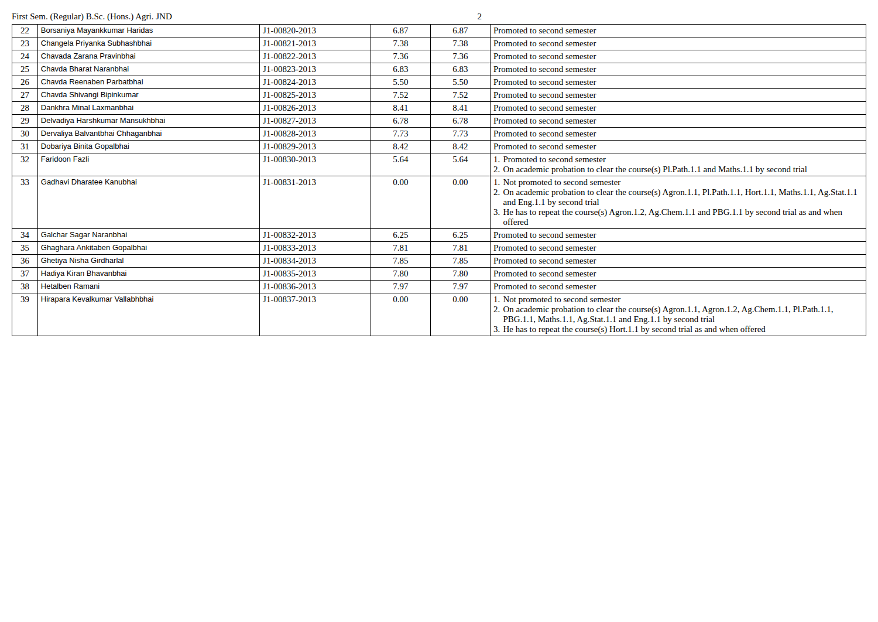First Sem. (Regular) B.Sc. (Hons.) Agri. JND 2
| 22 | Borsaniya Mayankkumar Haridas | J1-00820-2013 | 6.87 | 6.87 | Promoted to second semester |
| 23 | Changela Priyanka Subhashbhai | J1-00821-2013 | 7.38 | 7.38 | Promoted to second semester |
| 24 | Chavada Zarana Pravinbhai | J1-00822-2013 | 7.36 | 7.36 | Promoted to second semester |
| 25 | Chavda Bharat Naranbhai | J1-00823-2013 | 6.83 | 6.83 | Promoted to second semester |
| 26 | Chavda Reenaben Parbatbhai | J1-00824-2013 | 5.50 | 5.50 | Promoted to second semester |
| 27 | Chavda Shivangi Bipinkumar | J1-00825-2013 | 7.52 | 7.52 | Promoted to second semester |
| 28 | Dankhra Minal Laxmanbhai | J1-00826-2013 | 8.41 | 8.41 | Promoted to second semester |
| 29 | Delvadiya Harshkumar Mansukhbhai | J1-00827-2013 | 6.78 | 6.78 | Promoted to second semester |
| 30 | Dervaliya Balvantbhai Chhaganbhai | J1-00828-2013 | 7.73 | 7.73 | Promoted to second semester |
| 31 | Dobariya Binita Gopalbhai | J1-00829-2013 | 8.42 | 8.42 | Promoted to second semester |
| 32 | Faridoon Fazli | J1-00830-2013 | 5.64 | 5.64 | 1. Promoted to second semester 2. On academic probation to clear the course(s) Pl.Path.1.1 and Maths.1.1 by second trial |
| 33 | Gadhavi Dharatee Kanubhai | J1-00831-2013 | 0.00 | 0.00 | 1. Not promoted to second semester 2. On academic probation to clear the course(s) Agron.1.1, Pl.Path.1.1, Hort.1.1, Maths.1.1, Ag.Stat.1.1 and Eng.1.1 by second trial 3. He has to repeat the course(s) Agron.1.2, Ag.Chem.1.1 and PBG.1.1 by second trial as and when offered |
| 34 | Galchar Sagar Naranbhai | J1-00832-2013 | 6.25 | 6.25 | Promoted to second semester |
| 35 | Ghaghara Ankitaben Gopalbhai | J1-00833-2013 | 7.81 | 7.81 | Promoted to second semester |
| 36 | Ghetiya Nisha Girdharlal | J1-00834-2013 | 7.85 | 7.85 | Promoted to second semester |
| 37 | Hadiya Kiran Bhavanbhai | J1-00835-2013 | 7.80 | 7.80 | Promoted to second semester |
| 38 | Hetalben Ramani | J1-00836-2013 | 7.97 | 7.97 | Promoted to second semester |
| 39 | Hirapara Kevalkumar Vallabhbhai | J1-00837-2013 | 0.00 | 0.00 | 1. Not promoted to second semester 2. On academic probation to clear the course(s) Agron.1.1, Agron.1.2, Ag.Chem.1.1, Pl.Path.1.1, PBG.1.1, Maths.1.1, Ag.Stat.1.1 and Eng.1.1 by second trial 3. He has to repeat the course(s) Hort.1.1 by second trial as and when offered |